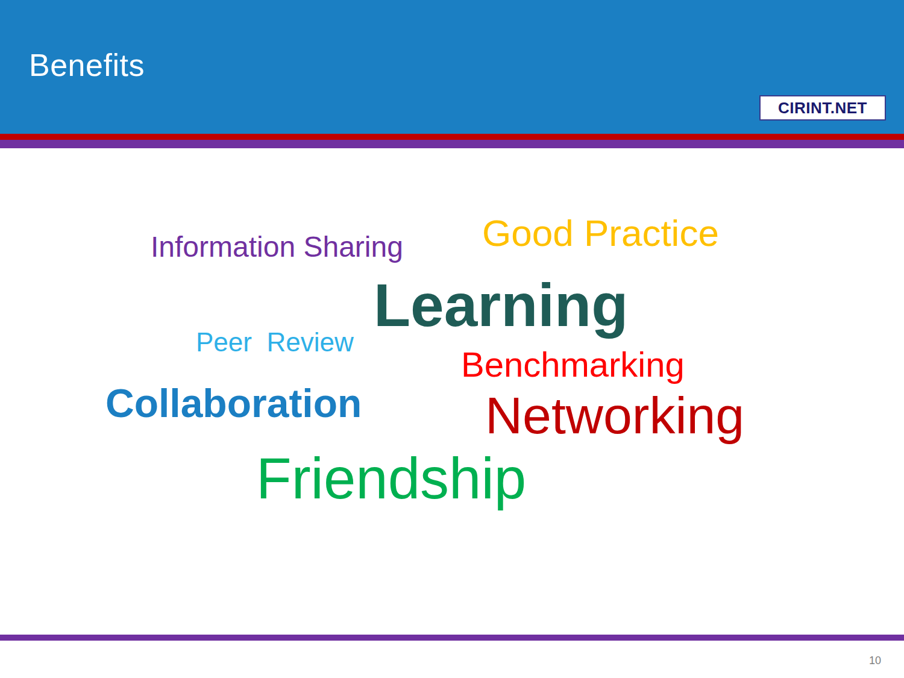Benefits
CIRINT.NET
Good Practice Information Sharing Learning Peer Review Benchmarking Collaboration Networking Friendship
10